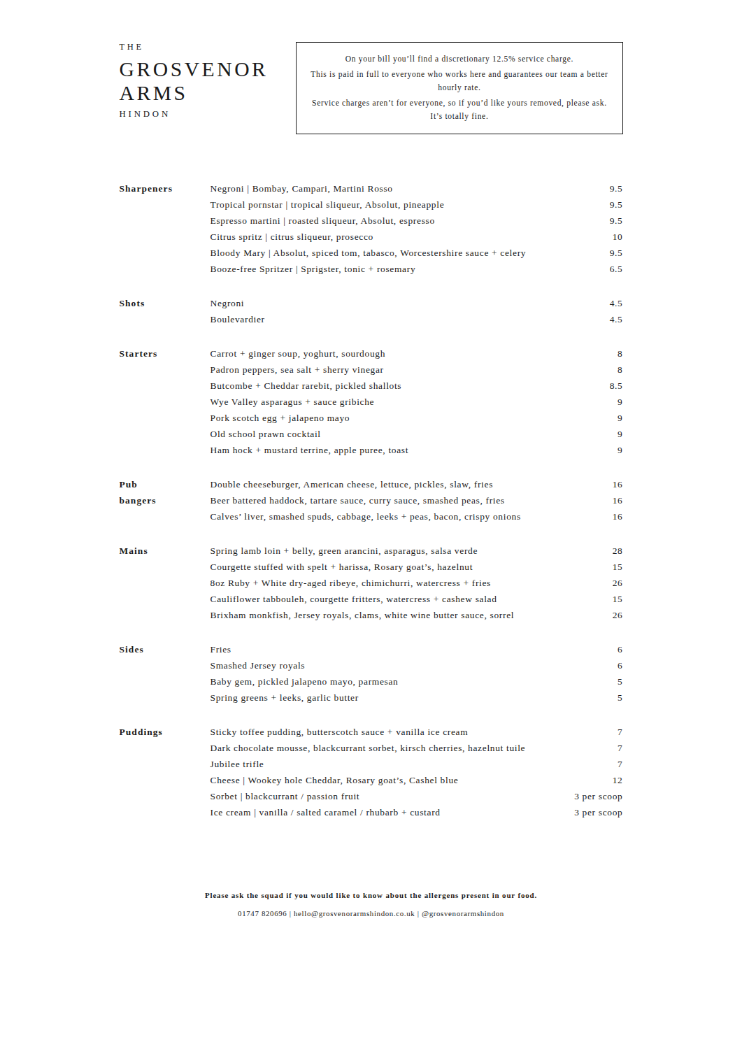THE
Grosvenor
Arms
HINDON
On your bill you’ll find a discretionary 12.5% service charge.
This is paid in full to everyone who works here and guarantees our team a better hourly rate.
Service charges aren’t for everyone, so if you’d like yours removed, please ask. It’s totally fine.
| Sharpeners | Negroni / Bombay, Campari, Martini Rosso | 9.5 |
| | Tropical pornstar / tropical sliqueur, Absolut, pineapple | 9.5 |
| | Espresso martini / roasted sliqueur, Absolut, espresso | 9.5 |
| | Citrus spritz / citrus sliqueur, prosecco | 10 |
| | Bloody Mary / Absolut, spiced tom, tabasco, Worcestershire sauce + celery | 9.5 |
| | Booze-free Spritzer / Sprigster, tonic + rosemary | 6.5 |
| Shots | Negroni | 4.5 |
| | Boulevardier | 4.5 |
| Starters | Carrot + ginger soup, yoghurt, sourdough | 8 |
| | Padron peppers, sea salt + sherry vinegar | 8 |
| | Butcombe + Cheddar rarebit, pickled shallots | 8.5 |
| | Wye Valley asparagus + sauce gribiche | 9 |
| | Pork scotch egg + jalapeno mayo | 9 |
| | Old school prawn cocktail | 9 |
| | Ham hock + mustard terrine, apple puree, toast | 9 |
| Pub | Double cheeseburger, American cheese, lettuce, pickles, slaw, fries | 16 |
| bangers | Beer battered haddock, tartare sauce, curry sauce, smashed peas, fries | 16 |
| | Calves’ liver, smashed spuds, cabbage, leeks + peas, bacon, crispy onions | 16 |
| Mains | Spring lamb loin + belly, green arancini, asparagus, salsa verde | 28 |
| | Courgette stuffed with spelt + harissa, Rosary goat’s, hazelnut | 15 |
| | 8oz Ruby + White dry-aged ribeye, chimichurri, watercress + fries | 26 |
| | Cauliflower tabbouleh, courgette fritters, watercress + cashew salad | 15 |
| | Brixham monkfish, Jersey royals, clams, white wine butter sauce, sorrel | 26 |
| Sides | Fries | 6 |
| | Smashed Jersey royals | 6 |
| | Baby gem, pickled jalapeno mayo, parmesan | 5 |
| | Spring greens + leeks, garlic butter | 5 |
| Puddings | Sticky toffee pudding, butterscotch sauce + vanilla ice cream | 7 |
| | Dark chocolate mousse, blackcurrant sorbet, kirsch cherries, hazelnut tuile | 7 |
| | Jubilee trifle | 7 |
| | Cheese / Wookey hole Cheddar, Rosary goat’s, Cashel blue | 12 |
| | Sorbet / blackcurrant / passion fruit | 3 per scoop |
| | Ice cream / vanilla / salted caramel / rhubarb + custard | 3 per scoop |
Please ask the squad if you would like to know about the allergens present in our food.
01747 820696 | hello@grosvenorarmshindon.co.uk | @grosvenorarmshindon